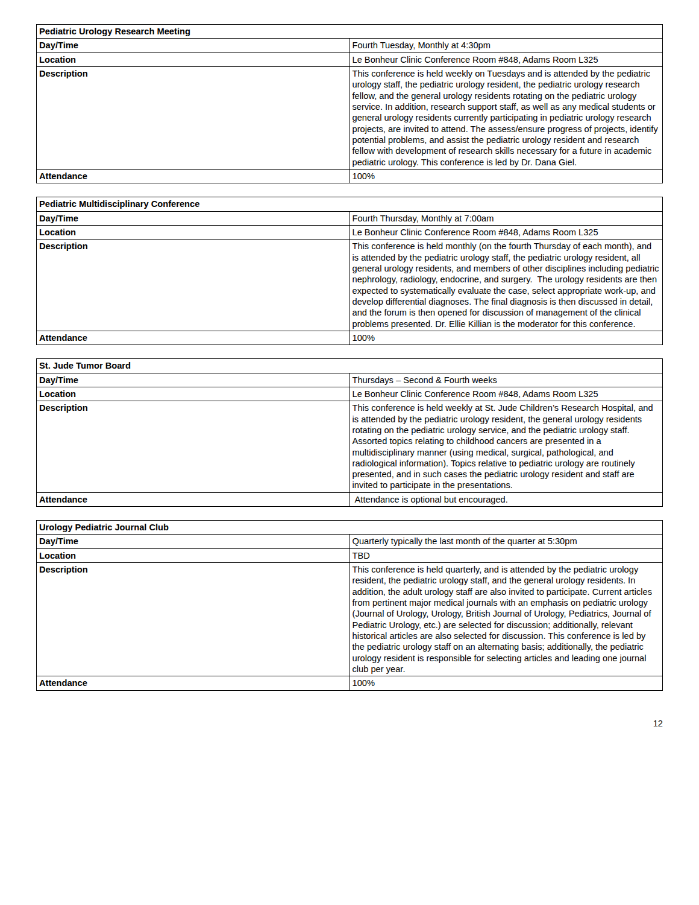| Pediatric Urology Research Meeting |
| Day/Time | Fourth Tuesday, Monthly at 4:30pm |
| Location | Le Bonheur Clinic Conference Room #848, Adams Room L325 |
| Description | This conference is held weekly on Tuesdays and is attended by the pediatric urology staff, the pediatric urology resident, the pediatric urology research fellow, and the general urology residents rotating on the pediatric urology service. In addition, research support staff, as well as any medical students or general urology residents currently participating in pediatric urology research projects, are invited to attend. The assess/ensure progress of projects, identify potential problems, and assist the pediatric urology resident and research fellow with development of research skills necessary for a future in academic pediatric urology. This conference is led by Dr. Dana Giel. |
| Attendance | 100% |
| Pediatric Multidisciplinary Conference |
| Day/Time | Fourth Thursday, Monthly at 7:00am |
| Location | Le Bonheur Clinic Conference Room #848, Adams Room L325 |
| Description | This conference is held monthly (on the fourth Thursday of each month), and is attended by the pediatric urology staff, the pediatric urology resident, all general urology residents, and members of other disciplines including pediatric nephrology, radiology, endocrine, and surgery. The urology residents are then expected to systematically evaluate the case, select appropriate work-up, and develop differential diagnoses. The final diagnosis is then discussed in detail, and the forum is then opened for discussion of management of the clinical problems presented. Dr. Ellie Killian is the moderator for this conference. |
| Attendance | 100% |
| St. Jude Tumor Board |
| Day/Time | Thursdays – Second & Fourth weeks |
| Location | Le Bonheur Clinic Conference Room #848, Adams Room L325 |
| Description | This conference is held weekly at St. Jude Children’s Research Hospital, and is attended by the pediatric urology resident, the general urology residents rotating on the pediatric urology service, and the pediatric urology staff. Assorted topics relating to childhood cancers are presented in a multidisciplinary manner (using medical, surgical, pathological, and radiological information). Topics relative to pediatric urology are routinely presented, and in such cases the pediatric urology resident and staff are invited to participate in the presentations. |
| Attendance | Attendance is optional but encouraged. |
| Urology Pediatric Journal Club |
| Day/Time | Quarterly typically the last month of the quarter at 5:30pm |
| Location | TBD |
| Description | This conference is held quarterly, and is attended by the pediatric urology resident, the pediatric urology staff, and the general urology residents. In addition, the adult urology staff are also invited to participate. Current articles from pertinent major medical journals with an emphasis on pediatric urology (Journal of Urology, Urology, British Journal of Urology, Pediatrics, Journal of Pediatric Urology, etc.) are selected for discussion; additionally, relevant historical articles are also selected for discussion. This conference is led by the pediatric urology staff on an alternating basis; additionally, the pediatric urology resident is responsible for selecting articles and leading one journal club per year. |
| Attendance | 100% |
12